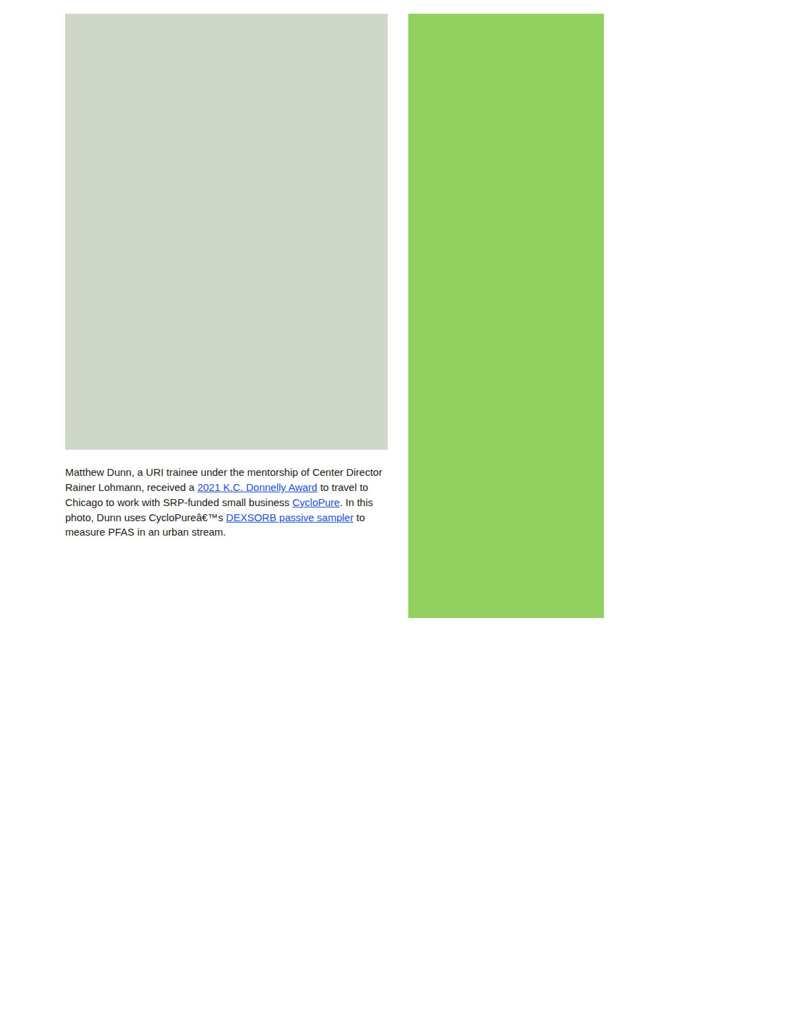Matthew Dunn, a URI trainee under the mentorship of Center Director Rainer Lohmann, received a 2021 K.C. Donnelly Award to travel to Chicago to work with SRP-funded small business CycloPure. In this photo, Dunn uses CycloPureâ€™s DEXSORB passive sampler to measure PFAS in an urban stream.